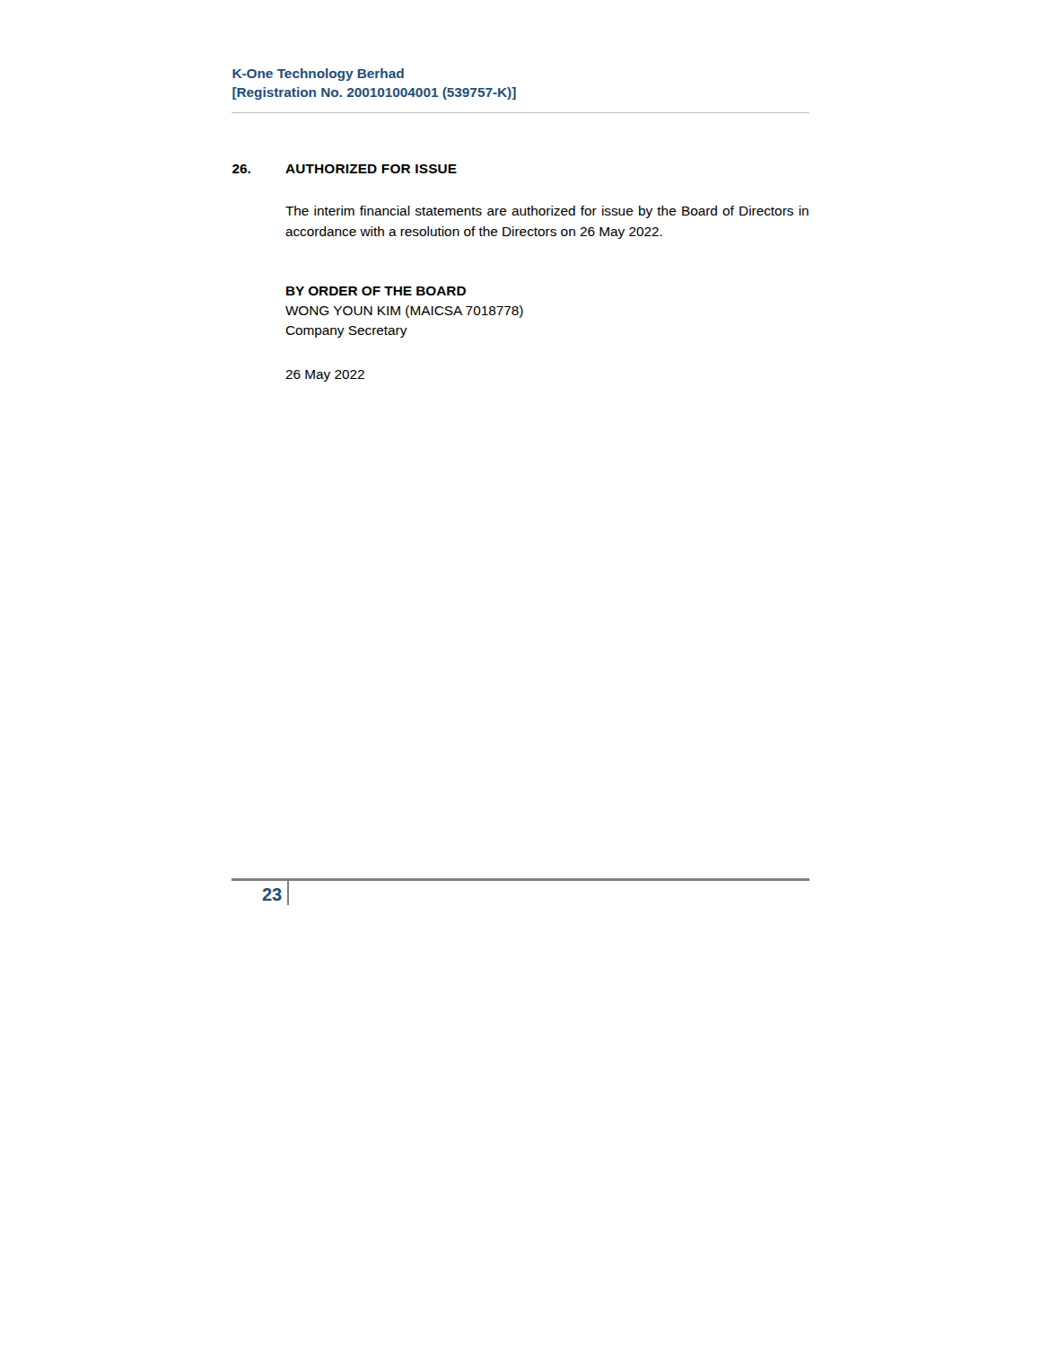K-One Technology Berhad
[Registration No. 200101004001 (539757-K)]
26.
AUTHORIZED FOR ISSUE
The interim financial statements are authorized for issue by the Board of Directors in accordance with a resolution of the Directors on 26 May 2022.
BY ORDER OF THE BOARD
WONG YOUN KIM (MAICSA 7018778)
Company Secretary
26 May 2022
23